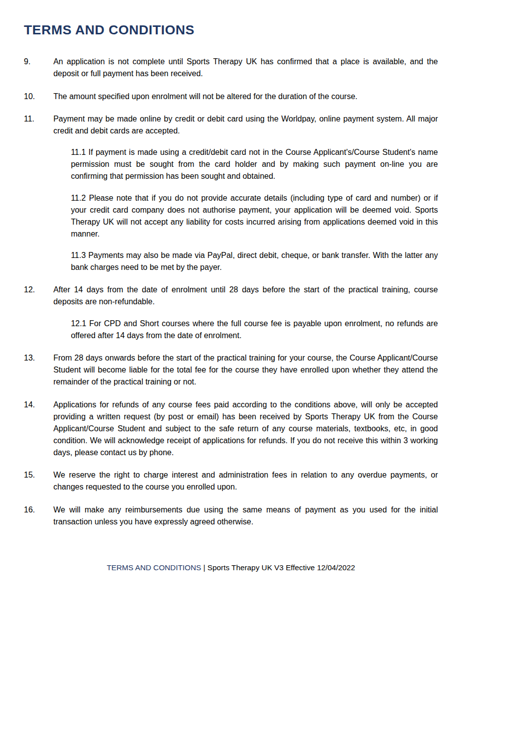TERMS AND CONDITIONS
9.
An application is not complete until Sports Therapy UK has confirmed that a place is available, and the deposit or full payment has been received.
10.
The amount specified upon enrolment will not be altered for the duration of the course.
11.
Payment may be made online by credit or debit card using the Worldpay, online payment system. All major credit and debit cards are accepted.
11.1 If payment is made using a credit/debit card not in the Course Applicant's/Course Student's name permission must be sought from the card holder and by making such payment on-line you are confirming that permission has been sought and obtained.
11.2 Please note that if you do not provide accurate details (including type of card and number) or if your credit card company does not authorise payment, your application will be deemed void. Sports Therapy UK will not accept any liability for costs incurred arising from applications deemed void in this manner.
11.3 Payments may also be made via PayPal, direct debit, cheque, or bank transfer. With the latter any bank charges need to be met by the payer.
12.
After 14 days from the date of enrolment until 28 days before the start of the practical training, course deposits are non-refundable.
12.1 For CPD and Short courses where the full course fee is payable upon enrolment, no refunds are offered after 14 days from the date of enrolment.
13.
From 28 days onwards before the start of the practical training for your course, the Course Applicant/Course Student will become liable for the total fee for the course they have enrolled upon whether they attend the remainder of the practical training or not.
14.
Applications for refunds of any course fees paid according to the conditions above, will only be accepted providing a written request (by post or email) has been received by Sports Therapy UK from the Course Applicant/Course Student and subject to the safe return of any course materials, textbooks, etc, in good condition. We will acknowledge receipt of applications for refunds. If you do not receive this within 3 working days, please contact us by phone.
15.
We reserve the right to charge interest and administration fees in relation to any overdue payments, or changes requested to the course you enrolled upon.
16.
We will make any reimbursements due using the same means of payment as you used for the initial transaction unless you have expressly agreed otherwise.
TERMS AND CONDITIONS | Sports Therapy UK V3 Effective 12/04/2022